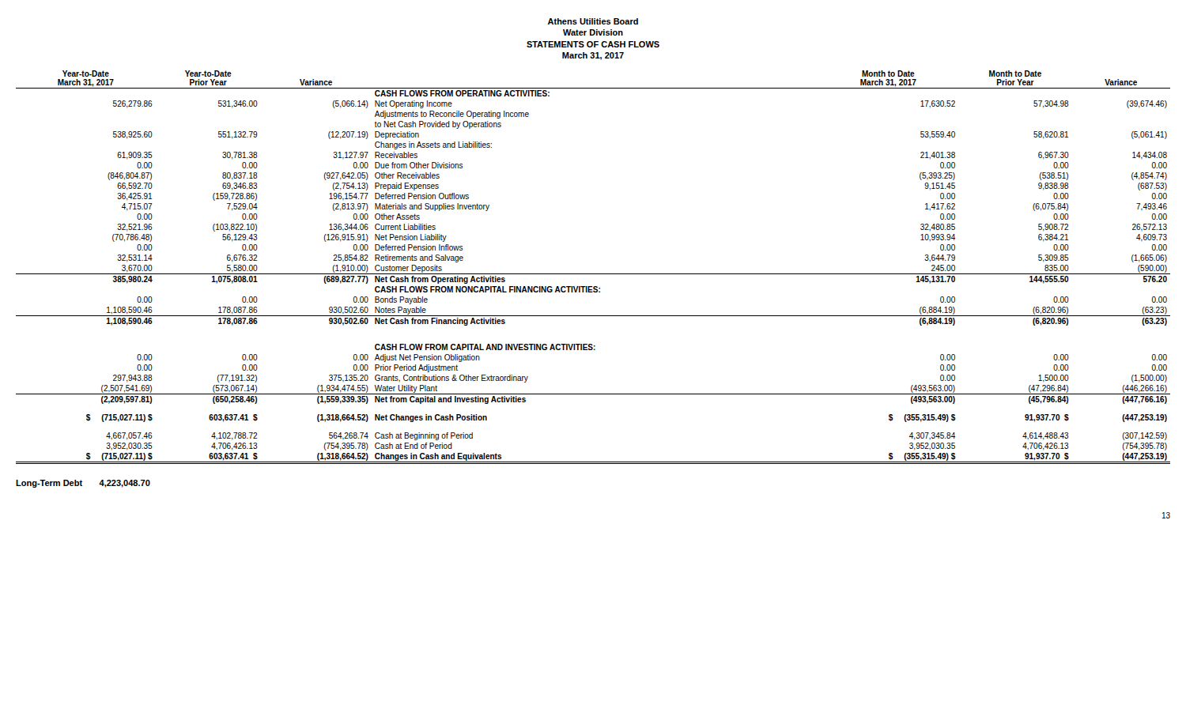Athens Utilities Board
Water Division
STATEMENTS OF CASH FLOWS
March 31, 2017
| Year-to-Date March 31, 2017 | Year-to-Date Prior Year | Variance | | Month to Date March 31, 2017 | Month to Date Prior Year | Variance |
| --- | --- | --- | --- | --- | --- | --- |
| | CASH FLOWS FROM OPERATING ACTIVITIES: | |
| 526,279.86 | 531,346.00 | (5,066.14) | Net Operating Income | 17,630.52 | 57,304.98 | (39,674.46) |
| | Adjustments to Reconcile Operating Income | |
| | to Net Cash Provided by Operations | |
| 538,925.60 | 551,132.79 | (12,207.19) | Depreciation | 53,559.40 | 58,620.81 | (5,061.41) |
| | Changes in Assets and Liabilities: | |
| 61,909.35 | 30,781.38 | 31,127.97 | Receivables | 21,401.38 | 6,967.30 | 14,434.08 |
| 0.00 | 0.00 | 0.00 | Due from Other Divisions | 0.00 | 0.00 | 0.00 |
| (846,804.87) | 80,837.18 | (927,642.05) | Other Receivables | (5,393.25) | (538.51) | (4,854.74) |
| 66,592.70 | 69,346.83 | (2,754.13) | Prepaid Expenses | 9,151.45 | 9,838.98 | (687.53) |
| 36,425.91 | (159,728.86) | 196,154.77 | Deferred Pension Outflows | 0.00 | 0.00 | 0.00 |
| 4,715.07 | 7,529.04 | (2,813.97) | Materials and Supplies Inventory | 1,417.62 | (6,075.84) | 7,493.46 |
| 0.00 | 0.00 | 0.00 | Other Assets | 0.00 | 0.00 | 0.00 |
| 32,521.96 | (103,822.10) | 136,344.06 | Current Liabilities | 32,480.85 | 5,908.72 | 26,572.13 |
| (70,786.48) | 56,129.43 | (126,915.91) | Net Pension Liability | 10,993.94 | 6,384.21 | 4,609.73 |
| 0.00 | 0.00 | 0.00 | Deferred Pension Inflows | 0.00 | 0.00 | 0.00 |
| 32,531.14 | 6,676.32 | 25,854.82 | Retirements and Salvage | 3,644.79 | 5,309.85 | (1,665.06) |
| 3,670.00 | 5,580.00 | (1,910.00) | Customer Deposits | 245.00 | 835.00 | (590.00) |
| 385,980.24 | 1,075,808.01 | (689,827.77) | Net Cash from Operating Activities | 145,131.70 | 144,555.50 | 576.20 |
| | CASH FLOWS FROM NONCAPITAL FINANCING ACTIVITIES: | |
| 0.00 | 0.00 | 0.00 | Bonds Payable | 0.00 | 0.00 | 0.00 |
| 1,108,590.46 | 178,087.86 | 930,502.60 | Notes Payable | (6,884.19) | (6,820.96) | (63.23) |
| 1,108,590.46 | 178,087.86 | 930,502.60 | Net Cash from Financing Activities | (6,884.19) | (6,820.96) | (63.23) |
| | CASH FLOW FROM CAPITAL AND INVESTING ACTIVITIES: | |
| 0.00 | 0.00 | 0.00 | Adjust Net Pension Obligation | 0.00 | 0.00 | 0.00 |
| 0.00 | 0.00 | 0.00 | Prior Period Adjustment | 0.00 | 0.00 | 0.00 |
| 297,943.88 | (77,191.32) | 375,135.20 | Grants, Contributions & Other Extraordinary | 0.00 | 1,500.00 | (1,500.00) |
| (2,507,541.69) | (573,067.14) | (1,934,474.55) | Water Utility Plant | (493,563.00) | (47,296.84) | (446,266.16) |
| (2,209,597.81) | (650,258.46) | (1,559,339.35) | Net from Capital and Investing Activities | (493,563.00) | (45,796.84) | (447,766.16) |
| $ (715,027.11) $ | 603,637.41 $ | (1,318,664.52) | Net Changes in Cash Position | $ (355,315.49) $ | 91,937.70 $ | (447,253.19) |
| 4,667,057.46 | 4,102,788.72 | 564,268.74 | Cash at Beginning of Period | 4,307,345.84 | 4,614,488.43 | (307,142.59) |
| 3,952,030.35 | 4,706,426.13 | (754,395.78) | Cash at End of Period | 3,952,030.35 | 4,706,426.13 | (754,395.78) |
| $ (715,027.11) $ | 603,637.41 $ | (1,318,664.52) | Changes in Cash and Equivalents | $ (355,315.49) $ | 91,937.70 $ | (447,253.19) |
Long-Term Debt 4,223,048.70
13